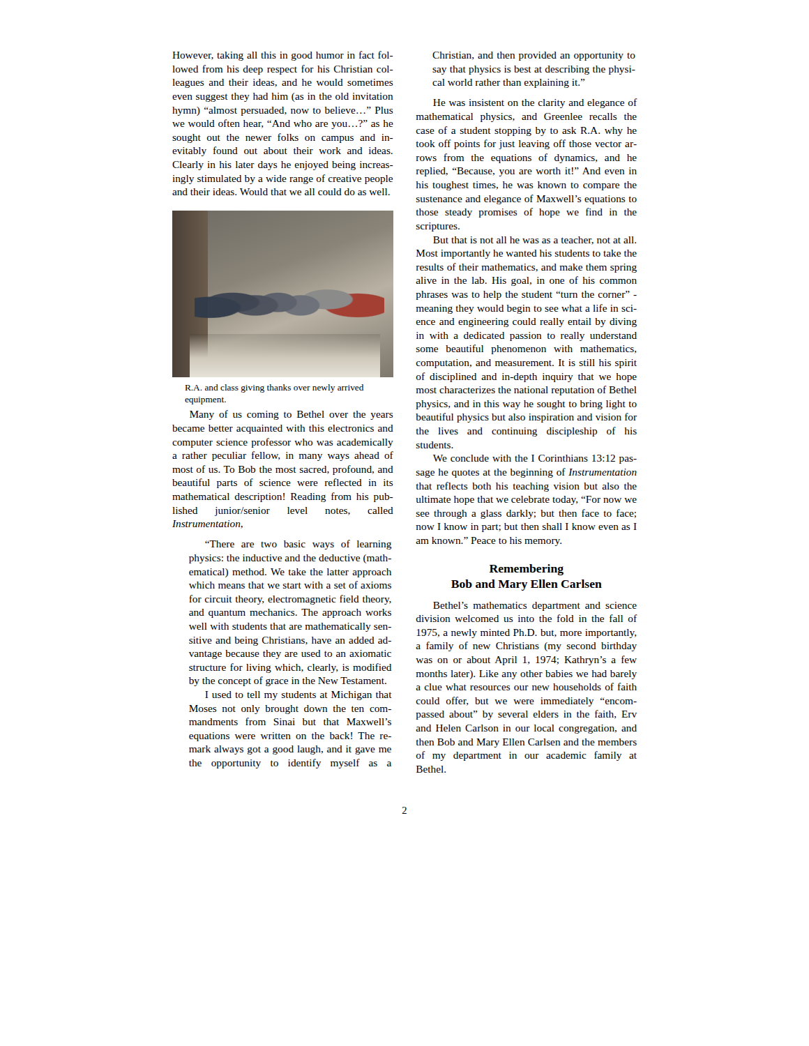However, taking all this in good humor in fact followed from his deep respect for his Christian colleagues and their ideas, and he would sometimes even suggest they had him (as in the old invitation hymn) “almost persuaded, now to believe…” Plus we would often hear, “And who are you…?” as he sought out the newer folks on campus and inevitably found out about their work and ideas. Clearly in his later days he enjoyed being increasingly stimulated by a wide range of creative people and their ideas. Would that we all could do as well.
R.A. and class giving thanks over newly arrived equipment.
Many of us coming to Bethel over the years became better acquainted with this electronics and computer science professor who was academically a rather peculiar fellow, in many ways ahead of most of us. To Bob the most sacred, profound, and beautiful parts of science were reflected in its mathematical description! Reading from his published junior/senior level notes, called Instrumentation,
“There are two basic ways of learning physics: the inductive and the deductive (mathematical) method. We take the latter approach which means that we start with a set of axioms for circuit theory, electromagnetic field theory, and quantum mechanics. The approach works well with students that are mathematically sensitive and being Christians, have an added advantage because they are used to an axiomatic structure for living which, clearly, is modified by the concept of grace in the New Testament.
I used to tell my students at Michigan that Moses not only brought down the ten commandments from Sinai but that Maxwell’s equations were written on the back! The remark always got a good laugh, and it gave me the opportunity to identify myself as a Christian, and then provided an opportunity to say that physics is best at describing the physical world rather than explaining it.”
He was insistent on the clarity and elegance of mathematical physics, and Greenlee recalls the case of a student stopping by to ask R.A. why he took off points for just leaving off those vector arrows from the equations of dynamics, and he replied, “Because, you are worth it!” And even in his toughest times, he was known to compare the sustenance and elegance of Maxwell’s equations to those steady promises of hope we find in the scriptures.
But that is not all he was as a teacher, not at all. Most importantly he wanted his students to take the results of their mathematics, and make them spring alive in the lab. His goal, in one of his common phrases was to help the student “turn the corner” - meaning they would begin to see what a life in science and engineering could really entail by diving in with a dedicated passion to really understand some beautiful phenomenon with mathematics, computation, and measurement. It is still his spirit of disciplined and in-depth inquiry that we hope most characterizes the national reputation of Bethel physics, and in this way he sought to bring light to beautiful physics but also inspiration and vision for the lives and continuing discipleship of his students.
We conclude with the I Corinthians 13:12 passage he quotes at the beginning of Instrumentation that reflects both his teaching vision but also the ultimate hope that we celebrate today, “For now we see through a glass darkly; but then face to face; now I know in part; but then shall I know even as I am known.” Peace to his memory.
Remembering
Bob and Mary Ellen Carlsen
Bethel’s mathematics department and science division welcomed us into the fold in the fall of 1975, a newly minted Ph.D. but, more importantly, a family of new Christians (my second birthday was on or about April 1, 1974; Kathryn’s a few months later). Like any other babies we had barely a clue what resources our new households of faith could offer, but we were immediately “encompassed about” by several elders in the faith, Erv and Helen Carlson in our local congregation, and then Bob and Mary Ellen Carlsen and the members of my department in our academic family at Bethel.
2